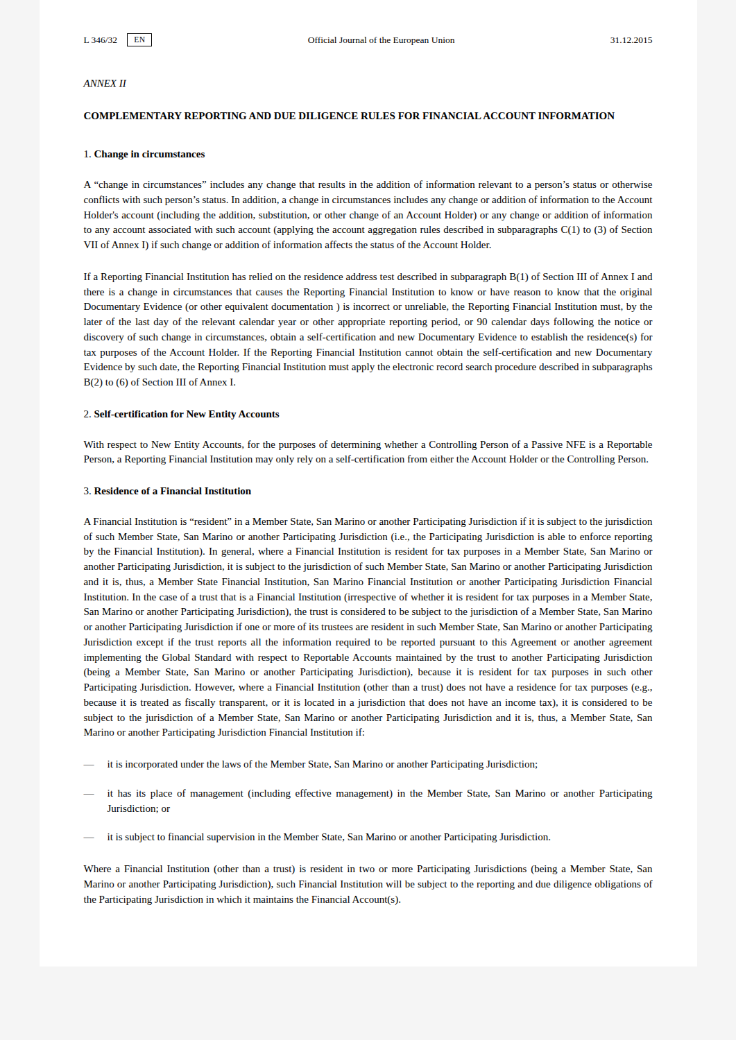L 346/32 EN
Official Journal of the European Union
31.12.2015
ANNEX II
COMPLEMENTARY REPORTING AND DUE DILIGENCE RULES FOR FINANCIAL ACCOUNT INFORMATION
1. Change in circumstances
A “change in circumstances” includes any change that results in the addition of information relevant to a person’s status or otherwise conflicts with such person’s status. In addition, a change in circumstances includes any change or addition of information to the Account Holder's account (including the addition, substitution, or other change of an Account Holder) or any change or addition of information to any account associated with such account (applying the account aggregation rules described in subparagraphs C(1) to (3) of Section VII of Annex I) if such change or addition of information affects the status of the Account Holder.
If a Reporting Financial Institution has relied on the residence address test described in subparagraph B(1) of Section III of Annex I and there is a change in circumstances that causes the Reporting Financial Institution to know or have reason to know that the original Documentary Evidence (or other equivalent documentation ) is incorrect or unreliable, the Reporting Financial Institution must, by the later of the last day of the relevant calendar year or other appropriate reporting period, or 90 calendar days following the notice or discovery of such change in circumstances, obtain a self-certification and new Documentary Evidence to establish the residence(s) for tax purposes of the Account Holder. If the Reporting Financial Institution cannot obtain the self-certification and new Documentary Evidence by such date, the Reporting Financial Institution must apply the electronic record search procedure described in subparagraphs B(2) to (6) of Section III of Annex I.
2. Self-certification for New Entity Accounts
With respect to New Entity Accounts, for the purposes of determining whether a Controlling Person of a Passive NFE is a Reportable Person, a Reporting Financial Institution may only rely on a self-certification from either the Account Holder or the Controlling Person.
3. Residence of a Financial Institution
A Financial Institution is “resident” in a Member State, San Marino or another Participating Jurisdiction if it is subject to the jurisdiction of such Member State, San Marino or another Participating Jurisdiction (i.e., the Participating Jurisdiction is able to enforce reporting by the Financial Institution). In general, where a Financial Institution is resident for tax purposes in a Member State, San Marino or another Participating Jurisdiction, it is subject to the jurisdiction of such Member State, San Marino or another Participating Jurisdiction and it is, thus, a Member State Financial Institution, San Marino Financial Institution or another Participating Jurisdiction Financial Institution. In the case of a trust that is a Financial Institution (irrespective of whether it is resident for tax purposes in a Member State, San Marino or another Participating Jurisdiction), the trust is considered to be subject to the jurisdiction of a Member State, San Marino or another Participating Jurisdiction if one or more of its trustees are resident in such Member State, San Marino or another Participating Jurisdiction except if the trust reports all the information required to be reported pursuant to this Agreement or another agreement implementing the Global Standard with respect to Reportable Accounts maintained by the trust to another Participating Jurisdiction (being a Member State, San Marino or another Participating Jurisdiction), because it is resident for tax purposes in such other Participating Jurisdiction. However, where a Financial Institution (other than a trust) does not have a residence for tax purposes (e.g., because it is treated as fiscally transparent, or it is located in a jurisdiction that does not have an income tax), it is considered to be subject to the jurisdiction of a Member State, San Marino or another Participating Jurisdiction and it is, thus, a Member State, San Marino or another Participating Jurisdiction Financial Institution if:
it is incorporated under the laws of the Member State, San Marino or another Participating Jurisdiction;
it has its place of management (including effective management) in the Member State, San Marino or another Participating Jurisdiction; or
it is subject to financial supervision in the Member State, San Marino or another Participating Jurisdiction.
Where a Financial Institution (other than a trust) is resident in two or more Participating Jurisdictions (being a Member State, San Marino or another Participating Jurisdiction), such Financial Institution will be subject to the reporting and due diligence obligations of the Participating Jurisdiction in which it maintains the Financial Account(s).